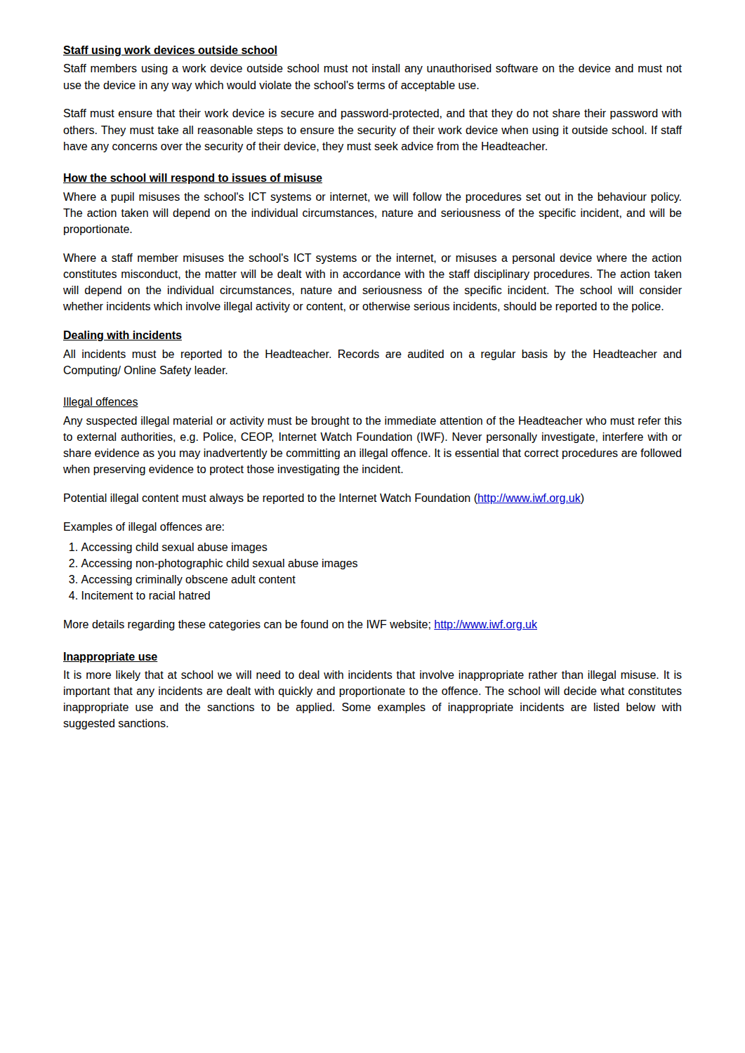Staff using work devices outside school
Staff members using a work device outside school must not install any unauthorised software on the device and must not use the device in any way which would violate the school's terms of acceptable use.
Staff must ensure that their work device is secure and password-protected, and that they do not share their password with others. They must take all reasonable steps to ensure the security of their work device when using it outside school. If staff have any concerns over the security of their device, they must seek advice from the Headteacher.
How the school will respond to issues of misuse
Where a pupil misuses the school's ICT systems or internet, we will follow the procedures set out in the behaviour policy. The action taken will depend on the individual circumstances, nature and seriousness of the specific incident, and will be proportionate.
Where a staff member misuses the school's ICT systems or the internet, or misuses a personal device where the action constitutes misconduct, the matter will be dealt with in accordance with the staff disciplinary procedures. The action taken will depend on the individual circumstances, nature and seriousness of the specific incident. The school will consider whether incidents which involve illegal activity or content, or otherwise serious incidents, should be reported to the police.
Dealing with incidents
All incidents must be reported to the Headteacher. Records are audited on a regular basis by the Headteacher and Computing/ Online Safety leader.
Illegal offences
Any suspected illegal material or activity must be brought to the immediate attention of the Headteacher who must refer this to external authorities, e.g. Police, CEOP, Internet Watch Foundation (IWF). Never personally investigate, interfere with or share evidence as you may inadvertently be committing an illegal offence. It is essential that correct procedures are followed when preserving evidence to protect those investigating the incident.
Potential illegal content must always be reported to the Internet Watch Foundation (http://www.iwf.org.uk)
Examples of illegal offences are:
Accessing child sexual abuse images
Accessing non-photographic child sexual abuse images
Accessing criminally obscene adult content
Incitement to racial hatred
More details regarding these categories can be found on the IWF website; http://www.iwf.org.uk
Inappropriate use
It is more likely that at school we will need to deal with incidents that involve inappropriate rather than illegal misuse. It is important that any incidents are dealt with quickly and proportionate to the offence. The school will decide what constitutes inappropriate use and the sanctions to be applied. Some examples of inappropriate incidents are listed below with suggested sanctions.